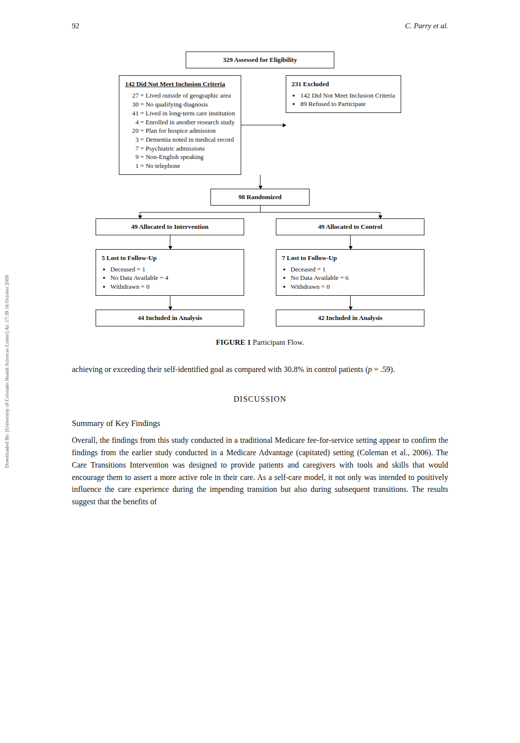Downloaded By: [University of Colorado Health Sciences Center] At: 17:39 16 October 2009
92 C. Parry et al.
329 Assessed for Eligibility
142 Did Not Meet Inclusion Criteria
27 = Lived outside of geographic area
30 = No qualifying diagnosis
41 = Lived in long-term care institution
4 = Enrolled in another research study
20 = Plan for hospice admission
3 = Dementia noted in medical record
7 = Psychiatric admissions
9 = Non-English speaking
1 = No telephone
231 Excluded
142 Did Not Meet Inclusion Criteria
89 Refused to Participate
98 Randomized
49 Allocated to Intervention
5 Lost to Follow-Up
Deceased = 1
No Data Available = 4
Withdrawn = 0
44 Included in Analysis
49 Allocated to Control
7 Lost to Follow-Up
Deceased = 1
No Data Available = 6
Withdrawn = 0
42 Included in Analysis
FIGURE 1 Participant Flow.
achieving or exceeding their self-identified goal as compared with 30.8% in control patients (p = .59).
DISCUSSION
Summary of Key Findings
Overall, the findings from this study conducted in a traditional Medicare fee-for-service setting appear to confirm the findings from the earlier study conducted in a Medicare Advantage (capitated) setting (Coleman et al., 2006). The Care Transitions Intervention was designed to provide patients and caregivers with tools and skills that would encourage them to assert a more active role in their care. As a self-care model, it not only was intended to positively influence the care experience during the impending transition but also during subsequent transitions. The results suggest that the benefits of